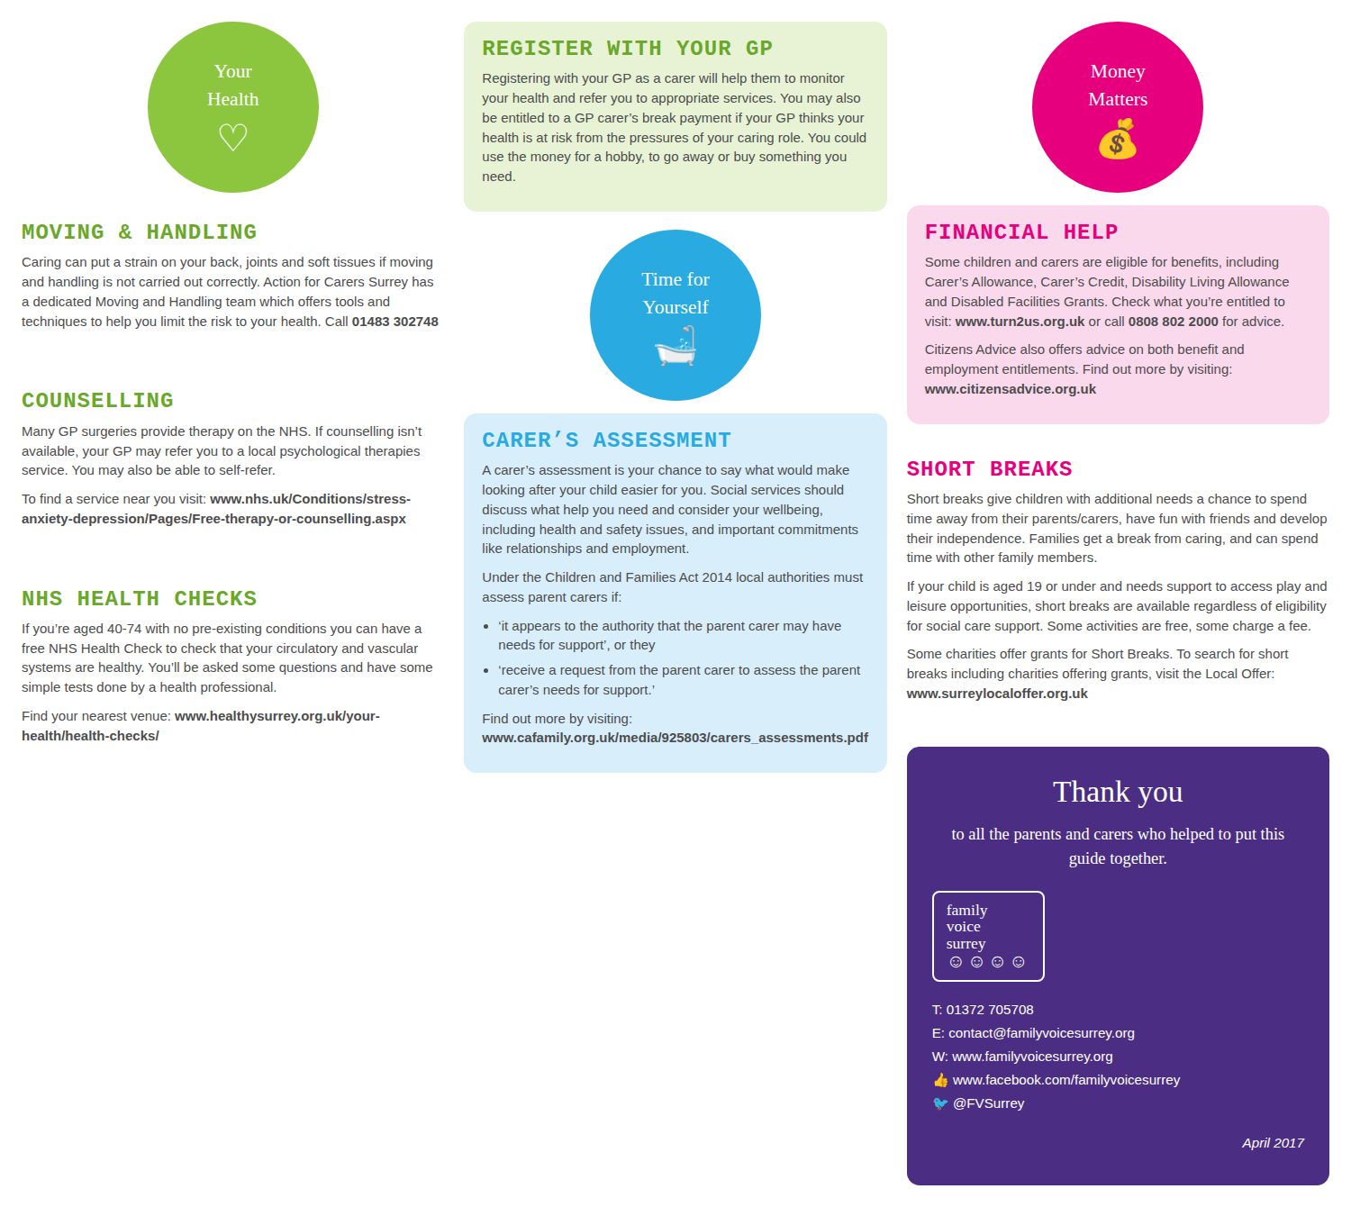Your
Health
♡
Moving & Handling
Caring can put a strain on your back, joints and soft tissues if moving and handling is not carried out correctly. Action for Carers Surrey has a dedicated Moving and Handling team which offers tools and techniques to help you limit the risk to your health. Call 01483 302748
Counselling
Many GP surgeries provide therapy on the NHS. If counselling isn’t available, your GP may refer you to a local psychological therapies service. You may also be able to self-refer.
To find a service near you visit: www.nhs.uk/Conditions/stress-anxiety-depression/Pages/Free-therapy-or-counselling.aspx
NHS Health Checks
If you’re aged 40-74 with no pre-existing conditions you can have a free NHS Health Check to check that your circulatory and vascular systems are healthy. You’ll be asked some questions and have some simple tests done by a health professional.
Find your nearest venue: www.healthysurrey.org.uk/your-health/health-checks/
Register with your GP
Registering with your GP as a carer will help them to monitor your health and refer you to appropriate services. You may also be entitled to a GP carer’s break payment if your GP thinks your health is at risk from the pressures of your caring role. You could use the money for a hobby, to go away or buy something you need.
Time for
Yourself
🛁
Carer’s Assessment
A carer’s assessment is your chance to say what would make looking after your child easier for you. Social services should discuss what help you need and consider your wellbeing, including health and safety issues, and important commitments like relationships and employment.
Under the Children and Families Act 2014 local authorities must assess parent carers if:
‘it appears to the authority that the parent carer may have needs for support’, or they
‘receive a request from the parent carer to assess the parent carer’s needs for support.’
Find out more by visiting: www.cafamily.org.uk/media/925803/carers_assessments.pdf
Money
Matters
💰
Financial Help
Some children and carers are eligible for benefits, including Carer’s Allowance, Carer’s Credit, Disability Living Allowance and Disabled Facilities Grants. Check what you’re entitled to visit: www.turn2us.org.uk or call 0808 802 2000 for advice.
Citizens Advice also offers advice on both benefit and employment entitlements. Find out more by visiting: www.citizensadvice.org.uk
Short Breaks
Short breaks give children with additional needs a chance to spend time away from their parents/carers, have fun with friends and develop their independence. Families get a break from caring, and can spend time with other family members.
If your child is aged 19 or under and needs support to access play and leisure opportunities, short breaks are available regardless of eligibility for social care support. Some activities are free, some charge a fee.
Some charities offer grants for Short Breaks. To search for short breaks including charities offering grants, visit the Local Offer: www.surreylocaloffer.org.uk
Thank you
to all the parents and carers who helped to put this guide together.
family
voice
surrey
☺☺☺☺
T: 01372 705708
E: contact@familyvoicesurrey.org
W: www.familyvoicesurrey.org
👍 www.facebook.com/familyvoicesurrey
🐦 @FVSurrey
April 2017